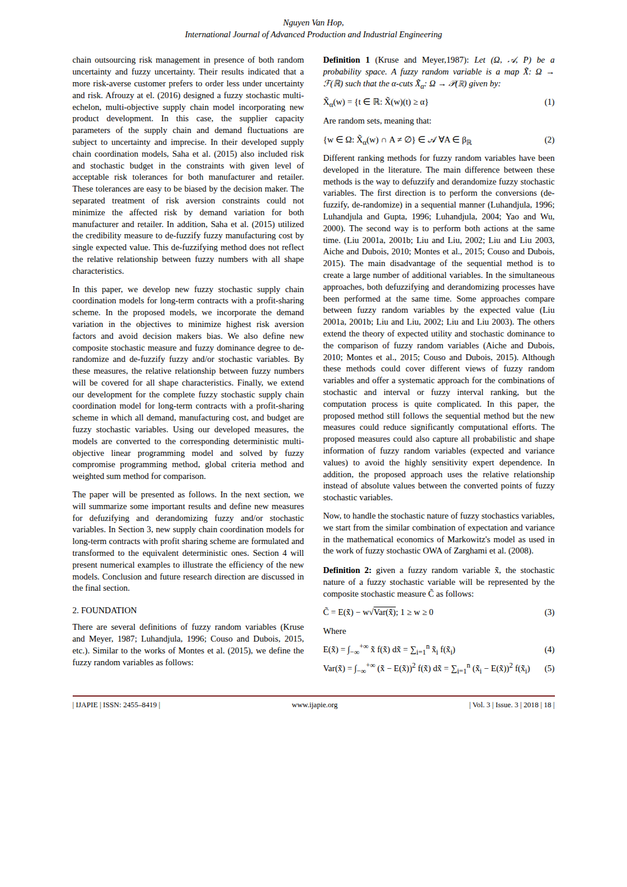Nguyen Van Hop, International Journal of Advanced Production and Industrial Engineering
chain outsourcing risk management in presence of both random uncertainty and fuzzy uncertainty. Their results indicated that a more risk-averse customer prefers to order less under uncertainty and risk. Afrouzy at el. (2016) designed a fuzzy stochastic multi-echelon, multi-objective supply chain model incorporating new product development. In this case, the supplier capacity parameters of the supply chain and demand fluctuations are subject to uncertainty and imprecise. In their developed supply chain coordination models, Saha et al. (2015) also included risk and stochastic budget in the constraints with given level of acceptable risk tolerances for both manufacturer and retailer. These tolerances are easy to be biased by the decision maker. The separated treatment of risk aversion constraints could not minimize the affected risk by demand variation for both manufacturer and retailer. In addition, Saha et al. (2015) utilized the credibility measure to de-fuzzify fuzzy manufacturing cost by single expected value. This de-fuzzifying method does not reflect the relative relationship between fuzzy numbers with all shape characteristics.
In this paper, we develop new fuzzy stochastic supply chain coordination models for long-term contracts with a profit-sharing scheme. In the proposed models, we incorporate the demand variation in the objectives to minimize highest risk aversion factors and avoid decision makers bias. We also define new composite stochastic measure and fuzzy dominance degree to de-randomize and de-fuzzify fuzzy and/or stochastic variables. By these measures, the relative relationship between fuzzy numbers will be covered for all shape characteristics. Finally, we extend our development for the complete fuzzy stochastic supply chain coordination model for long-term contracts with a profit-sharing scheme in which all demand, manufacturing cost, and budget are fuzzy stochastic variables. Using our developed measures, the models are converted to the corresponding deterministic multi-objective linear programming model and solved by fuzzy compromise programming method, global criteria method and weighted sum method for comparison.
The paper will be presented as follows. In the next section, we will summarize some important results and define new measures for defuzifying and derandomizing fuzzy and/or stochastic variables. In Section 3, new supply chain coordination models for long-term contracts with profit sharing scheme are formulated and transformed to the equivalent deterministic ones. Section 4 will present numerical examples to illustrate the efficiency of the new models. Conclusion and future research direction are discussed in the final section.
2. FOUNDATION
There are several definitions of fuzzy random variables (Kruse and Meyer, 1987; Luhandjula, 1996; Couso and Dubois, 2015, etc.). Similar to the works of Montes et al. (2015), we define the fuzzy random variables as follows:
Definition 1 (Kruse and Meyer,1987): Let (Ω, 𝒜, P) be a probability space. A fuzzy random variable is a map X̃: Ω → ℱ(ℝ) such that the α-cuts X̃α: Ω → 𝒫(ℝ) given by:
X̃α(w) = {t ∈ ℝ: X̃(w)(t) ≥ α} (1)
Are random sets, meaning that:
{w ∈ Ω: X̃α(w) ∩ A ≠ ∅} ∈ 𝒜 ∀A ∈ βℝ (2)
Different ranking methods for fuzzy random variables have been developed in the literature. The main difference between these methods is the way to defuzzify and derandomize fuzzy stochastic variables. The first direction is to perform the conversions (de-fuzzify, de-randomize) in a sequential manner (Luhandjula, 1996; Luhandjula and Gupta, 1996; Luhandjula, 2004; Yao and Wu, 2000). The second way is to perform both actions at the same time. (Liu 2001a, 2001b; Liu and Liu, 2002; Liu and Liu 2003, Aiche and Dubois, 2010; Montes et al., 2015; Couso and Dubois, 2015). The main disadvantage of the sequential method is to create a large number of additional variables. In the simultaneous approaches, both defuzzifying and derandomizing processes have been performed at the same time. Some approaches compare between fuzzy random variables by the expected value (Liu 2001a, 2001b; Liu and Liu, 2002; Liu and Liu 2003). The others extend the theory of expected utility and stochastic dominance to the comparison of fuzzy random variables (Aiche and Dubois, 2010; Montes et al., 2015; Couso and Dubois, 2015). Although these methods could cover different views of fuzzy random variables and offer a systematic approach for the combinations of stochastic and interval or fuzzy interval ranking, but the computation process is quite complicated. In this paper, the proposed method still follows the sequential method but the new measures could reduce significantly computational efforts. The proposed measures could also capture all probabilistic and shape information of fuzzy random variables (expected and variance values) to avoid the highly sensitivity expert dependence. In addition, the proposed approach uses the relative relationship instead of absolute values between the converted points of fuzzy stochastic variables.
Now, to handle the stochastic nature of fuzzy stochastics variables, we start from the similar combination of expectation and variance in the mathematical economics of Markowitz's model as used in the work of fuzzy stochastic OWA of Zarghami et al. (2008).
Definition 2: given a fuzzy random variable x̃̃, the stochastic nature of a fuzzy stochastic variable will be represented by the composite stochastic measure C̃ as follows:
C̃ = E(x̃̃) − w√Var(x̃̃); 1 ≥ w ≥ 0 (3)
Where
E(x̃̃) = ∫−∞+∞ x̃̃ f(x̃̃) dx̃̃ = ∑i=1n x̃̃i f(x̃̃i) (4)
Var(x̃̃) = ∫−∞+∞ (x̃̃ − E(x̃̃))2 f(x̃̃) dx̃̃ = ∑i=1n (x̃̃i − E(x̃̃))2 f(x̃̃i) (5)
| IJAPIE | ISSN: 2455–8419 | www.ijapie.org | Vol. 3 | Issue. 3 | 2018 | 18 |